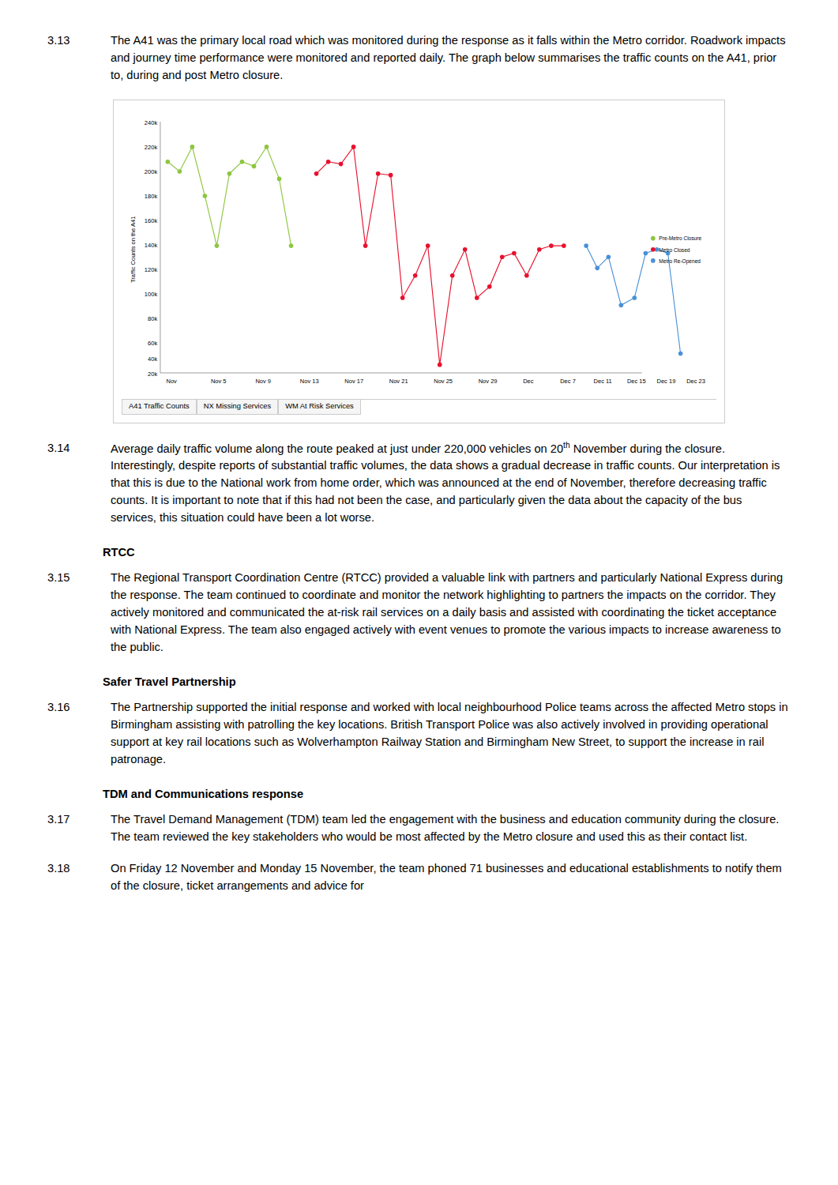3.13
The A41 was the primary local road which was monitored during the response as it falls within the Metro corridor. Roadwork impacts and journey time performance were monitored and reported daily. The graph below summarises the traffic counts on the A41, prior to, during and post Metro closure.
Traffic Counts on the A41 240k 220k 200k 180k 160k 140k 120k 100k 80k 60k 40k 20k Nov Nov 5 Nov 9 Nov 13 Nov 17 Nov 21 Nov 25 Nov 29 Dec Dec 7 Dec 11 Dec 15 Dec 19 Dec 23 Pre-Metro Closure Metro Closed Metro Re-Opened
A41 Traffic Counts
NX Missing Services
WM At Risk Services
3.14
Average daily traffic volume along the route peaked at just under 220,000 vehicles on 20th November during the closure. Interestingly, despite reports of substantial traffic volumes, the data shows a gradual decrease in traffic counts. Our interpretation is that this is due to the National work from home order, which was announced at the end of November, therefore decreasing traffic counts. It is important to note that if this had not been the case, and particularly given the data about the capacity of the bus services, this situation could have been a lot worse.
RTCC
3.15
The Regional Transport Coordination Centre (RTCC) provided a valuable link with partners and particularly National Express during the response. The team continued to coordinate and monitor the network highlighting to partners the impacts on the corridor. They actively monitored and communicated the at-risk rail services on a daily basis and assisted with coordinating the ticket acceptance with National Express. The team also engaged actively with event venues to promote the various impacts to increase awareness to the public.
Safer Travel Partnership
3.16
The Partnership supported the initial response and worked with local neighbourhood Police teams across the affected Metro stops in Birmingham assisting with patrolling the key locations. British Transport Police was also actively involved in providing operational support at key rail locations such as Wolverhampton Railway Station and Birmingham New Street, to support the increase in rail patronage.
TDM and Communications response
3.17
The Travel Demand Management (TDM) team led the engagement with the business and education community during the closure. The team reviewed the key stakeholders who would be most affected by the Metro closure and used this as their contact list.
3.18
On Friday 12 November and Monday 15 November, the team phoned 71 businesses and educational establishments to notify them of the closure, ticket arrangements and advice for